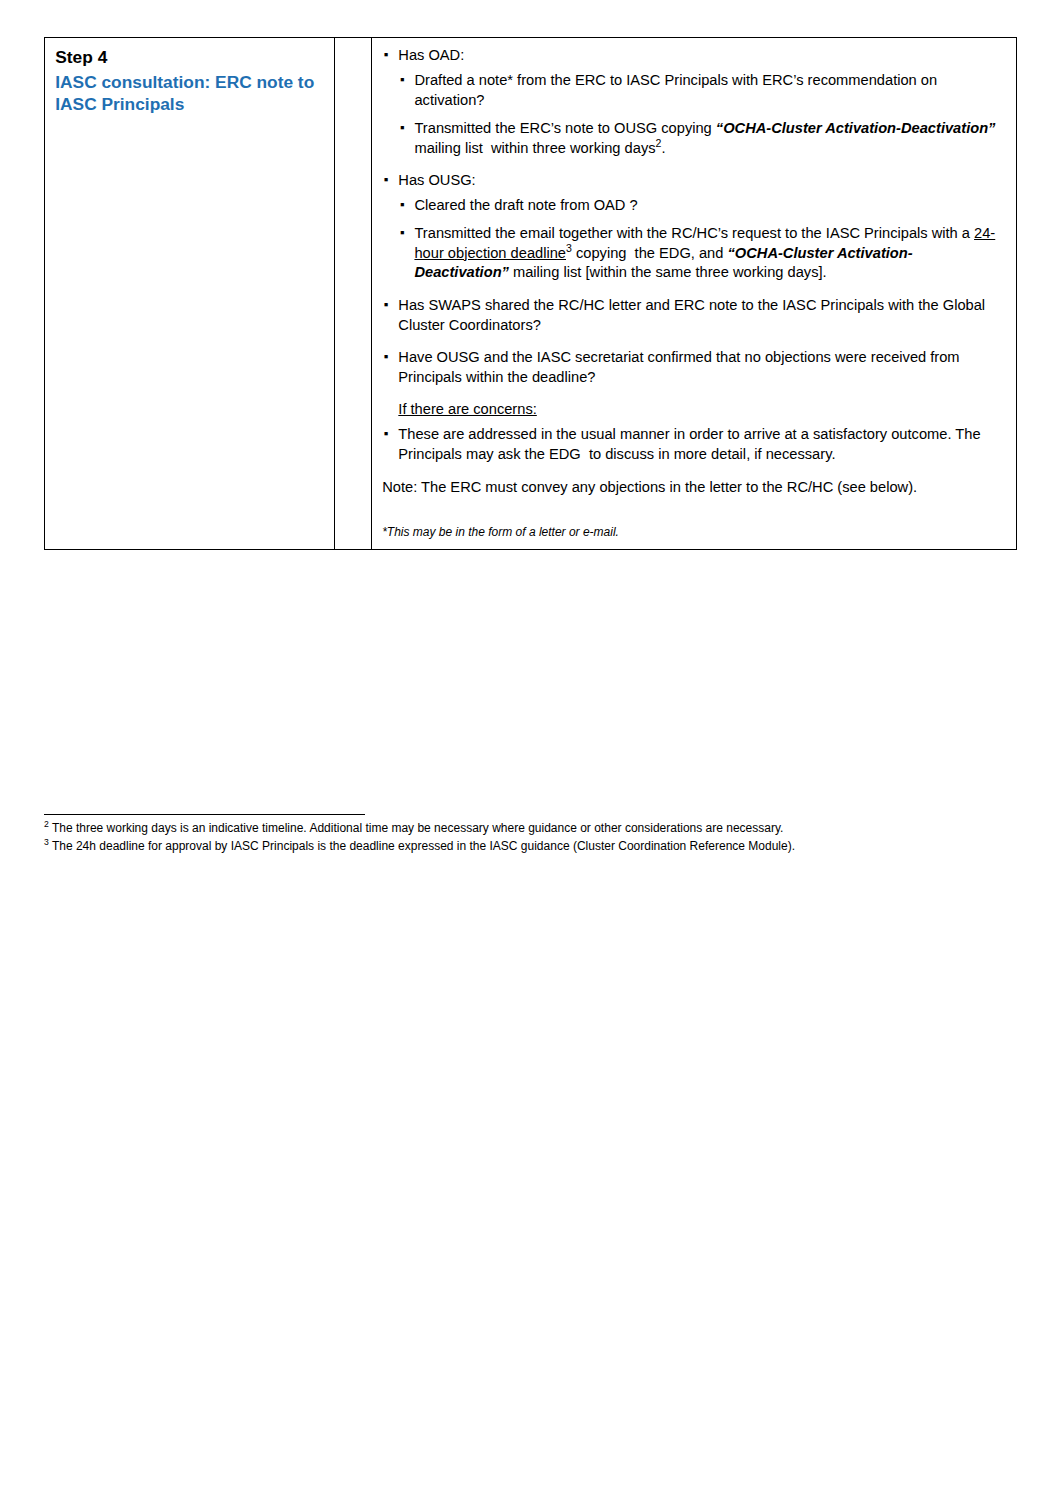| Step 4 IASC consultation: ERC note to IASC Principals | | Has OAD: Drafted a note* from the ERC to IASC Principals with ERC’s recommendation on activation? Transmitted the ERC’s note to OUSG copying “OCHA-Cluster Activation-Deactivation” mailing list within three working days 2 . Has OUSG: Cleared the draft note from OAD ? Transmitted the email together with the RC/HC’s request to the IASC Principals with a 24-hour objection deadline 3 copying the EDG, and “OCHA-Cluster Activation-Deactivation” mailing list [within the same three working days]. Has SWAPS shared the RC/HC letter and ERC note to the IASC Principals with the Global Cluster Coordinators? Have OUSG and the IASC secretariat confirmed that no objections were received from Principals within the deadline? If there are concerns: These are addressed in the usual manner in order to arrive at a satisfactory outcome. The Principals may ask the EDG to discuss in more detail, if necessary. Note: The ERC must convey any objections in the letter to the RC/HC (see below). *This may be in the form of a letter or e-mail. |
2 The three working days is an indicative timeline. Additional time may be necessary where guidance or other considerations are necessary.
3 The 24h deadline for approval by IASC Principals is the deadline expressed in the IASC guidance (Cluster Coordination Reference Module).